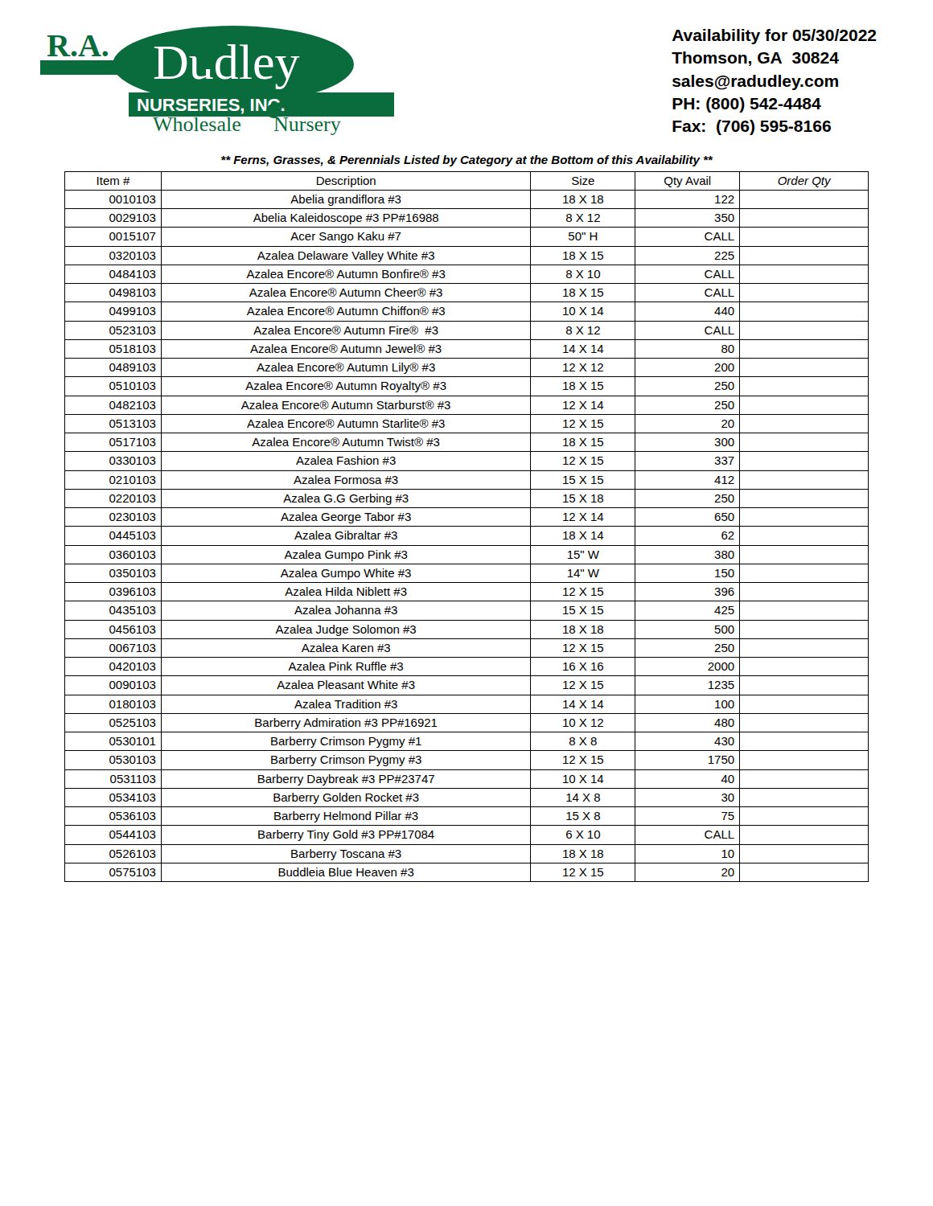R.A. Dudley NURSERIES, INC. Wholesale Nursery
Availability for 05/30/2022
Thomson, GA 30824
sales@radudley.com
PH: (800) 542-4484
Fax: (706) 595-8166
** Ferns, Grasses, & Perennials Listed by Category at the Bottom of this Availability **
| Item # | Description | Size | Qty Avail | Order Qty |
| --- | --- | --- | --- | --- |
| 0010103 | Abelia grandiflora #3 | 18 X 18 | 122 | |
| 0029103 | Abelia Kaleidoscope #3 PP#16988 | 8 X 12 | 350 | |
| 0015107 | Acer Sango Kaku #7 | 50" H | CALL | |
| 0320103 | Azalea Delaware Valley White #3 | 18 X 15 | 225 | |
| 0484103 | Azalea Encore® Autumn Bonfire® #3 | 8 X 10 | CALL | |
| 0498103 | Azalea Encore® Autumn Cheer® #3 | 18 X 15 | CALL | |
| 0499103 | Azalea Encore® Autumn Chiffon® #3 | 10 X 14 | 440 | |
| 0523103 | Azalea Encore® Autumn Fire® #3 | 8 X 12 | CALL | |
| 0518103 | Azalea Encore® Autumn Jewel® #3 | 14 X 14 | 80 | |
| 0489103 | Azalea Encore® Autumn Lily® #3 | 12 X 12 | 200 | |
| 0510103 | Azalea Encore® Autumn Royalty® #3 | 18 X 15 | 250 | |
| 0482103 | Azalea Encore® Autumn Starburst® #3 | 12 X 14 | 250 | |
| 0513103 | Azalea Encore® Autumn Starlite® #3 | 12 X 15 | 20 | |
| 0517103 | Azalea Encore® Autumn Twist® #3 | 18 X 15 | 300 | |
| 0330103 | Azalea Fashion #3 | 12 X 15 | 337 | |
| 0210103 | Azalea Formosa #3 | 15 X 15 | 412 | |
| 0220103 | Azalea G.G Gerbing #3 | 15 X 18 | 250 | |
| 0230103 | Azalea George Tabor #3 | 12 X 14 | 650 | |
| 0445103 | Azalea Gibraltar #3 | 18 X 14 | 62 | |
| 0360103 | Azalea Gumpo Pink #3 | 15" W | 380 | |
| 0350103 | Azalea Gumpo White #3 | 14" W | 150 | |
| 0396103 | Azalea Hilda Niblett #3 | 12 X 15 | 396 | |
| 0435103 | Azalea Johanna #3 | 15 X 15 | 425 | |
| 0456103 | Azalea Judge Solomon #3 | 18 X 18 | 500 | |
| 0067103 | Azalea Karen #3 | 12 X 15 | 250 | |
| 0420103 | Azalea Pink Ruffle #3 | 16 X 16 | 2000 | |
| 0090103 | Azalea Pleasant White #3 | 12 X 15 | 1235 | |
| 0180103 | Azalea Tradition #3 | 14 X 14 | 100 | |
| 0525103 | Barberry Admiration #3 PP#16921 | 10 X 12 | 480 | |
| 0530101 | Barberry Crimson Pygmy #1 | 8 X 8 | 430 | |
| 0530103 | Barberry Crimson Pygmy #3 | 12 X 15 | 1750 | |
| 0531103 | Barberry Daybreak #3 PP#23747 | 10 X 14 | 40 | |
| 0534103 | Barberry Golden Rocket #3 | 14 X 8 | 30 | |
| 0536103 | Barberry Helmond Pillar #3 | 15 X 8 | 75 | |
| 0544103 | Barberry Tiny Gold #3 PP#17084 | 6 X 10 | CALL | |
| 0526103 | Barberry Toscana #3 | 18 X 18 | 10 | |
| 0575103 | Buddleia Blue Heaven #3 | 12 X 15 | 20 | |